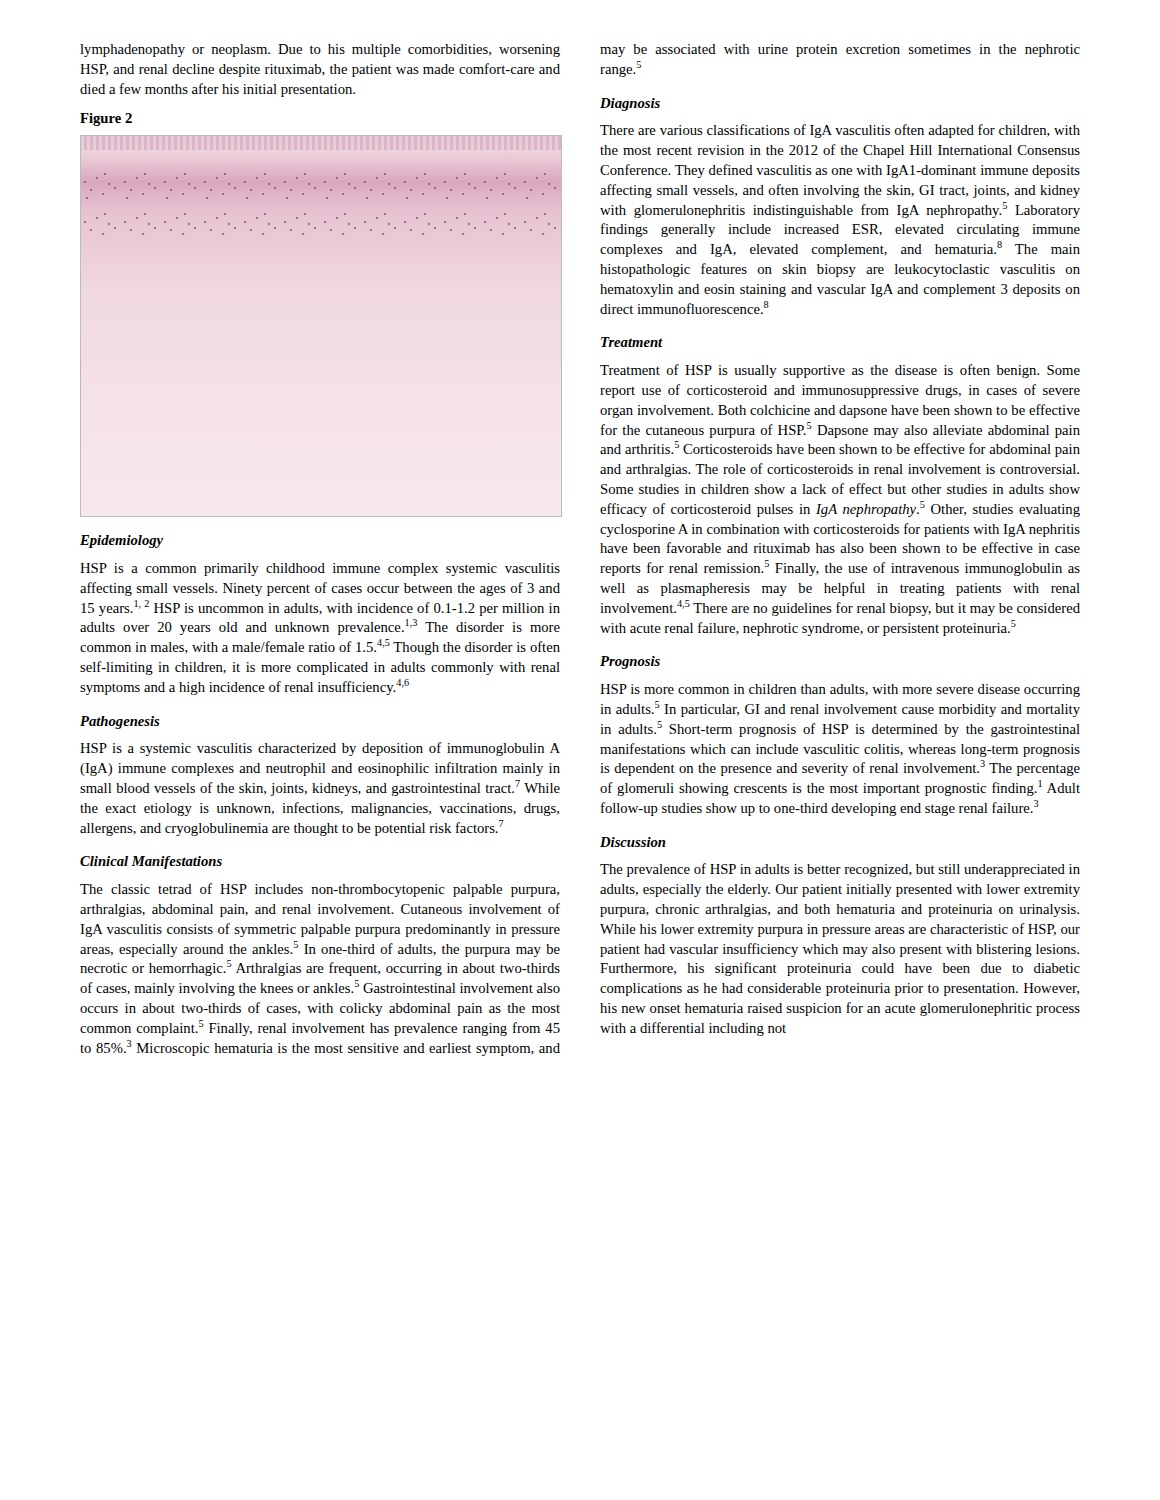lymphadenopathy or neoplasm. Due to his multiple comorbidities, worsening HSP, and renal decline despite rituximab, the patient was made comfort-care and died a few months after his initial presentation.
Figure 2
Epidemiology
HSP is a common primarily childhood immune complex systemic vasculitis affecting small vessels. Ninety percent of cases occur between the ages of 3 and 15 years.1, 2 HSP is uncommon in adults, with incidence of 0.1-1.2 per million in adults over 20 years old and unknown prevalence.1,3 The disorder is more common in males, with a male/female ratio of 1.5.4,5 Though the disorder is often self-limiting in children, it is more complicated in adults commonly with renal symptoms and a high incidence of renal insufficiency.4,6
Pathogenesis
HSP is a systemic vasculitis characterized by deposition of immunoglobulin A (IgA) immune complexes and neutrophil and eosinophilic infiltration mainly in small blood vessels of the skin, joints, kidneys, and gastrointestinal tract.7 While the exact etiology is unknown, infections, malignancies, vaccinations, drugs, allergens, and cryoglobulinemia are thought to be potential risk factors.7
Clinical Manifestations
The classic tetrad of HSP includes non-thrombocytopenic palpable purpura, arthralgias, abdominal pain, and renal involvement. Cutaneous involvement of IgA vasculitis consists of symmetric palpable purpura predominantly in pressure areas, especially around the ankles.5 In one-third of adults, the purpura may be necrotic or hemorrhagic.5 Arthralgias are frequent, occurring in about two-thirds of cases, mainly involving the knees or ankles.5 Gastrointestinal involvement also occurs in about two-thirds of cases, with colicky abdominal pain as the most common complaint.5 Finally, renal involvement has prevalence ranging from 45 to 85%.3 Microscopic hematuria is the most sensitive and earliest symptom, and may be associated with urine protein excretion sometimes in the nephrotic range.5
Diagnosis
There are various classifications of IgA vasculitis often adapted for children, with the most recent revision in the 2012 of the Chapel Hill International Consensus Conference. They defined vasculitis as one with IgA1-dominant immune deposits affecting small vessels, and often involving the skin, GI tract, joints, and kidney with glomerulonephritis indistinguishable from IgA nephropathy.5 Laboratory findings generally include increased ESR, elevated circulating immune complexes and IgA, elevated complement, and hematuria.8 The main histopathologic features on skin biopsy are leukocytoclastic vasculitis on hematoxylin and eosin staining and vascular IgA and complement 3 deposits on direct immunofluorescence.8
Treatment
Treatment of HSP is usually supportive as the disease is often benign. Some report use of corticosteroid and immunosuppressive drugs, in cases of severe organ involvement. Both colchicine and dapsone have been shown to be effective for the cutaneous purpura of HSP.5 Dapsone may also alleviate abdominal pain and arthritis.5 Corticosteroids have been shown to be effective for abdominal pain and arthralgias. The role of corticosteroids in renal involvement is controversial. Some studies in children show a lack of effect but other studies in adults show efficacy of corticosteroid pulses in IgA nephropathy.5 Other, studies evaluating cyclosporine A in combination with corticosteroids for patients with IgA nephritis have been favorable and rituximab has also been shown to be effective in case reports for renal remission.5 Finally, the use of intravenous immunoglobulin as well as plasmapheresis may be helpful in treating patients with renal involvement.4,5 There are no guidelines for renal biopsy, but it may be considered with acute renal failure, nephrotic syndrome, or persistent proteinuria.5
Prognosis
HSP is more common in children than adults, with more severe disease occurring in adults.5 In particular, GI and renal involvement cause morbidity and mortality in adults.5 Short-term prognosis of HSP is determined by the gastrointestinal manifestations which can include vasculitic colitis, whereas long-term prognosis is dependent on the presence and severity of renal involvement.3 The percentage of glomeruli showing crescents is the most important prognostic finding.1 Adult follow-up studies show up to one-third developing end stage renal failure.3
Discussion
The prevalence of HSP in adults is better recognized, but still underappreciated in adults, especially the elderly. Our patient initially presented with lower extremity purpura, chronic arthralgias, and both hematuria and proteinuria on urinalysis. While his lower extremity purpura in pressure areas are characteristic of HSP, our patient had vascular insufficiency which may also present with blistering lesions. Furthermore, his significant proteinuria could have been due to diabetic complications as he had considerable proteinuria prior to presentation. However, his new onset hematuria raised suspicion for an acute glomerulonephritic process with a differential including not